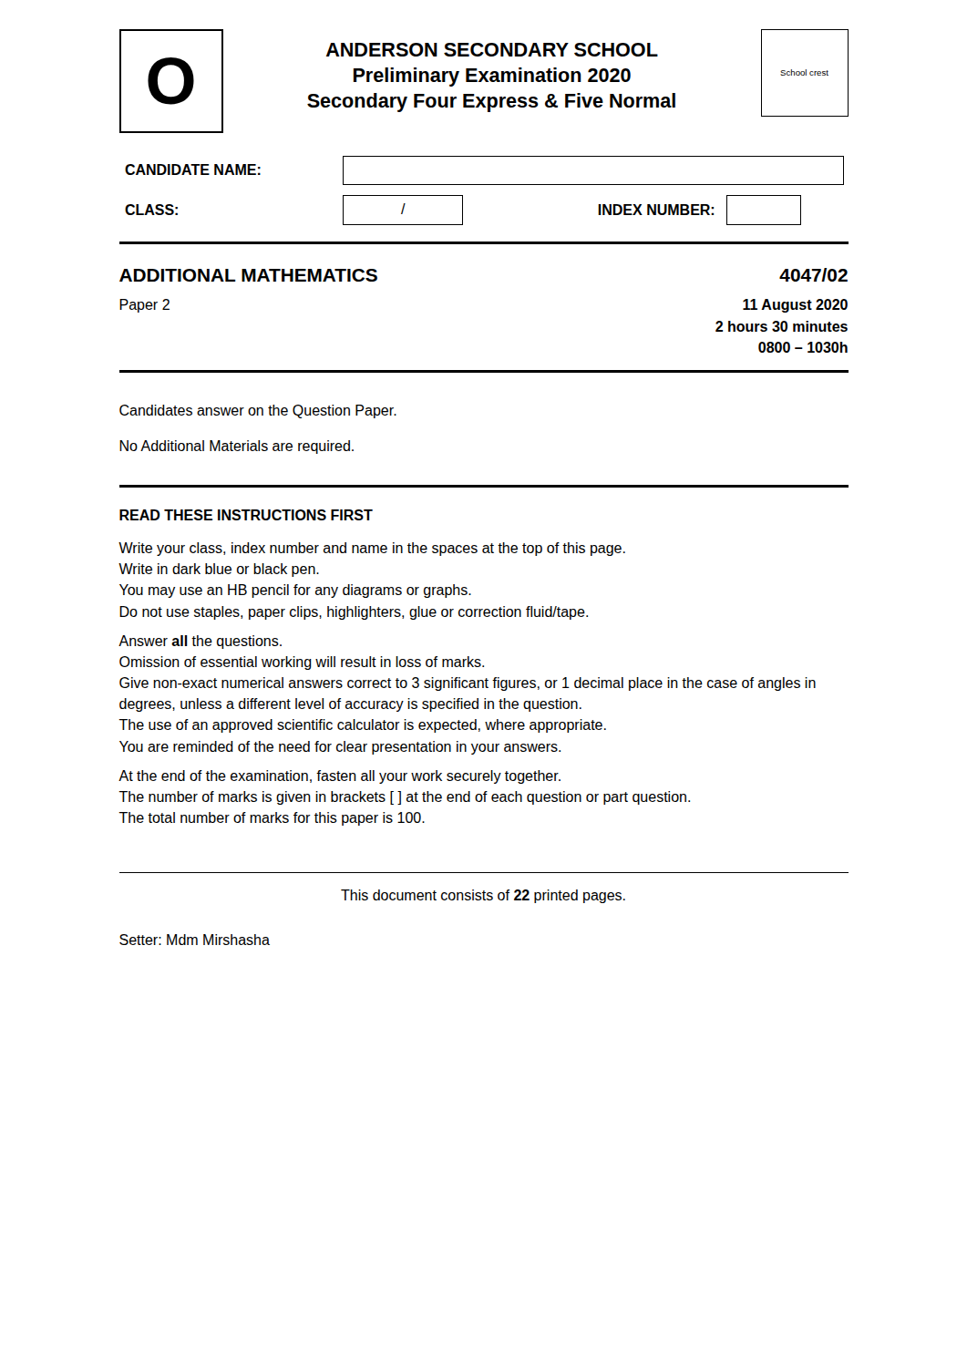O
ANDERSON SECONDARY SCHOOL
Preliminary Examination 2020
Secondary Four Express & Five Normal
School crest
| CANDIDATE NAME: | |
| CLASS: | / | INDEX NUMBER: | |
ADDITIONAL MATHEMATICS 4047/02
Paper 2 11 August 2020
2 hours 30 minutes
0800 – 1030h
Candidates answer on the Question Paper.
No Additional Materials are required.
READ THESE INSTRUCTIONS FIRST
Write your class, index number and name in the spaces at the top of this page.
Write in dark blue or black pen.
You may use an HB pencil for any diagrams or graphs.
Do not use staples, paper clips, highlighters, glue or correction fluid/tape.
Answer all the questions.
Omission of essential working will result in loss of marks.
Give non-exact numerical answers correct to 3 significant figures, or 1 decimal place in the case of angles in degrees, unless a different level of accuracy is specified in the question.
The use of an approved scientific calculator is expected, where appropriate.
You are reminded of the need for clear presentation in your answers.
At the end of the examination, fasten all your work securely together.
The number of marks is given in brackets [ ] at the end of each question or part question.
The total number of marks for this paper is 100.
This document consists of 22 printed pages.
Setter: Mdm Mirshasha